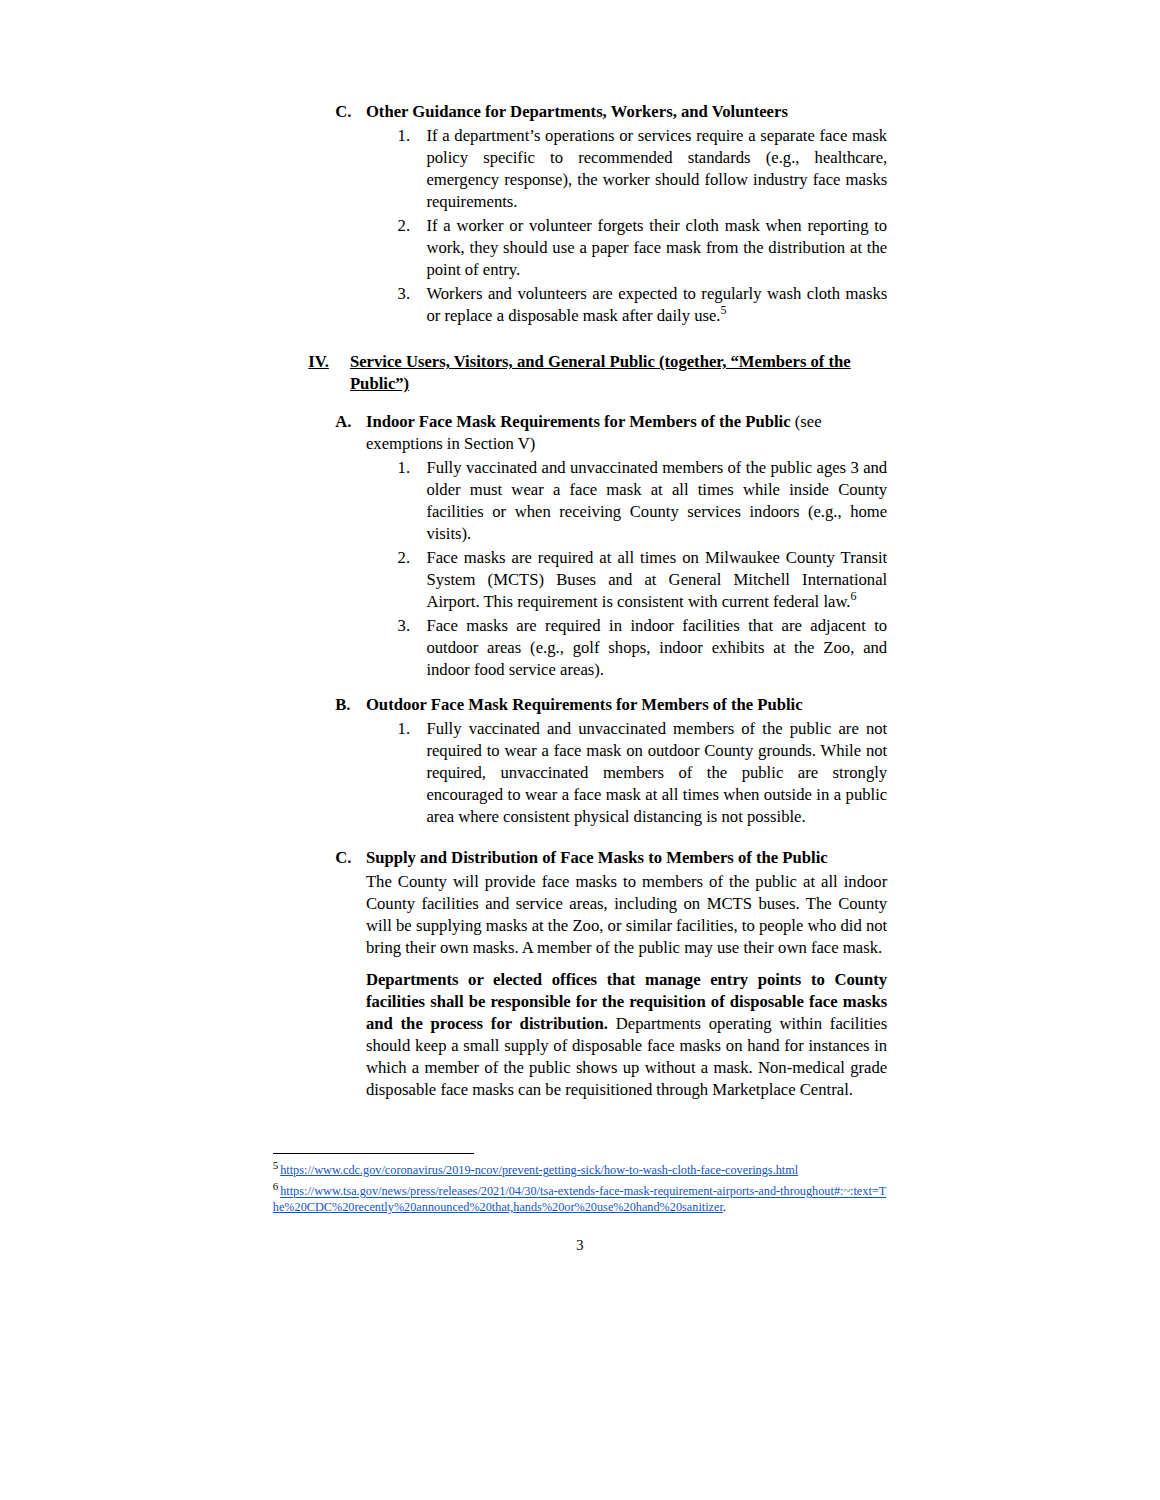C. Other Guidance for Departments, Workers, and Volunteers
1. If a department’s operations or services require a separate face mask policy specific to recommended standards (e.g., healthcare, emergency response), the worker should follow industry face masks requirements.
2. If a worker or volunteer forgets their cloth mask when reporting to work, they should use a paper face mask from the distribution at the point of entry.
3. Workers and volunteers are expected to regularly wash cloth masks or replace a disposable mask after daily use.5
IV. Service Users, Visitors, and General Public (together, “Members of the Public”)
A. Indoor Face Mask Requirements for Members of the Public (see exemptions in Section V)
1. Fully vaccinated and unvaccinated members of the public ages 3 and older must wear a face mask at all times while inside County facilities or when receiving County services indoors (e.g., home visits).
2. Face masks are required at all times on Milwaukee County Transit System (MCTS) Buses and at General Mitchell International Airport. This requirement is consistent with current federal law.6
3. Face masks are required in indoor facilities that are adjacent to outdoor areas (e.g., golf shops, indoor exhibits at the Zoo, and indoor food service areas).
B. Outdoor Face Mask Requirements for Members of the Public
1. Fully vaccinated and unvaccinated members of the public are not required to wear a face mask on outdoor County grounds. While not required, unvaccinated members of the public are strongly encouraged to wear a face mask at all times when outside in a public area where consistent physical distancing is not possible.
C. Supply and Distribution of Face Masks to Members of the Public
The County will provide face masks to members of the public at all indoor County facilities and service areas, including on MCTS buses. The County will be supplying masks at the Zoo, or similar facilities, to people who did not bring their own masks. A member of the public may use their own face mask.
Departments or elected offices that manage entry points to County facilities shall be responsible for the requisition of disposable face masks and the process for distribution. Departments operating within facilities should keep a small supply of disposable face masks on hand for instances in which a member of the public shows up without a mask. Non-medical grade disposable face masks can be requisitioned through Marketplace Central.
5 https://www.cdc.gov/coronavirus/2019-ncov/prevent-getting-sick/how-to-wash-cloth-face-coverings.html
6 https://www.tsa.gov/news/press/releases/2021/04/30/tsa-extends-face-mask-requirement-airports-and-throughout#:~:text=The%20CDC%20recently%20announced%20that,hands%20or%20use%20hand%20sanitizer.
3